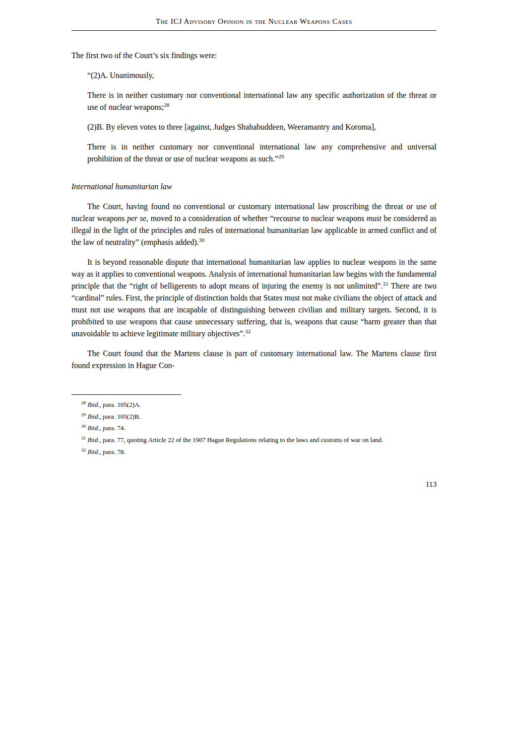The ICJ Advisory Opinion in the Nuclear Weapons Cases
The first two of the Court’s six findings were:
“(2)A. Unanimously,
There is in neither customary nor conventional international law any specific authorization of the threat or use of nuclear weapons;28
(2)B. By eleven votes to three [against, Judges Shahabuddeen, Weeramantry and Koroma],
There is in neither customary nor conventional international law any comprehensive and universal prohibition of the threat or use of nuclear weapons as such.”29
International humanitarian law
The Court, having found no conventional or customary international law proscribing the threat or use of nuclear weapons per se, moved to a consideration of whether “recourse to nuclear weapons must be considered as illegal in the light of the principles and rules of international humanitarian law applicable in armed conflict and of the law of neutrality” (emphasis added).30
It is beyond reasonable dispute that international humanitarian law applies to nuclear weapons in the same way as it applies to conventional weapons. Analysis of international humanitarian law begins with the fundamental principle that the “right of belligerents to adopt means of injuring the enemy is not unlimited”.31 There are two “cardinal” rules. First, the principle of distinction holds that States must not make civilians the object of attack and must not use weapons that are incapable of distinguishing between civilian and military targets. Second, it is prohibited to use weapons that cause unnecessary suffering, that is, weapons that cause “harm greater than that unavoidable to achieve legitimate military objectives”.32
The Court found that the Martens clause is part of customary international law. The Martens clause first found expression in Hague Con-
28 Ibid., para. 105(2)A.
29 Ibid., para. 105(2)B.
30 Ibid., para. 74.
31 Ibid., para. 77, quoting Article 22 of the 1907 Hague Regulations relating to the laws and customs of war on land.
32 Ibid., para. 78.
113